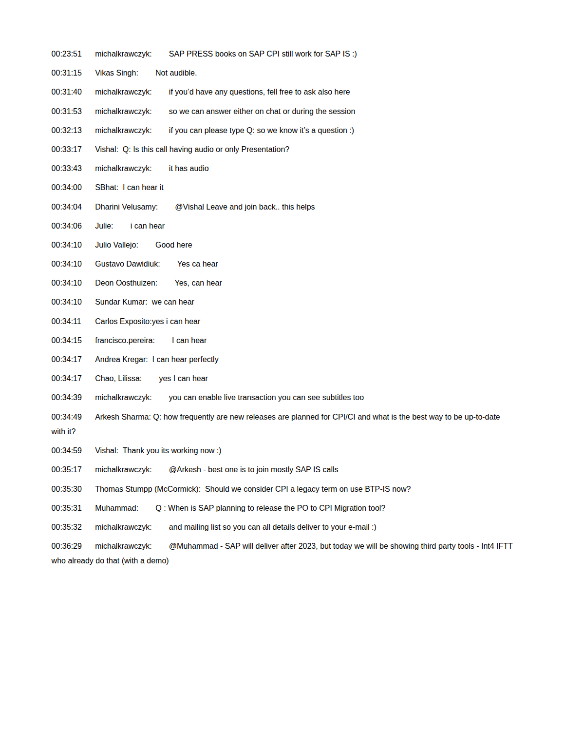00:23:51 michalkrawczyk: SAP PRESS books on SAP CPI still work for SAP IS :)
00:31:15 Vikas Singh: Not audible.
00:31:40 michalkrawczyk: if you’d have any questions, fell free to ask also here
00:31:53 michalkrawczyk: so we can answer either on chat or during the session
00:32:13 michalkrawczyk: if you can please type Q: so we know it’s a question :)
00:33:17 Vishal: Q: Is this call having audio or only Presentation?
00:33:43 michalkrawczyk: it has audio
00:34:00 SBhat: I can hear it
00:34:04 Dharini Velusamy: @Vishal Leave and join back.. this helps
00:34:06 Julie: i can hear
00:34:10 Julio Vallejo: Good here
00:34:10 Gustavo Dawidiuk: Yes ca hear
00:34:10 Deon Oosthuizen: Yes, can hear
00:34:10 Sundar Kumar: we can hear
00:34:11 Carlos Exposito: yes i can hear
00:34:15 francisco.pereira: I can hear
00:34:17 Andrea Kregar: I can hear perfectly
00:34:17 Chao, Lilissa: yes I can hear
00:34:39 michalkrawczyk: you can enable live transaction you can see subtitles too
00:34:49 Arkesh Sharma: Q: how frequently are new releases are planned for CPI/CI and what is the best way to be up-to-date with it?
00:34:59 Vishal: Thank you its working now :)
00:35:17 michalkrawczyk: @Arkesh - best one is to join mostly SAP IS calls
00:35:30 Thomas Stumpp (McCormick): Should we consider CPI a legacy term on use BTP-IS now?
00:35:31 Muhammad: Q : When is SAP planning to release the PO to CPI Migration tool?
00:35:32 michalkrawczyk: and mailing list so you can all details deliver to your e-mail :)
00:36:29 michalkrawczyk: @Muhammad - SAP will deliver after 2023, but today we will be showing third party tools - Int4 IFTT who already do that (with a demo)